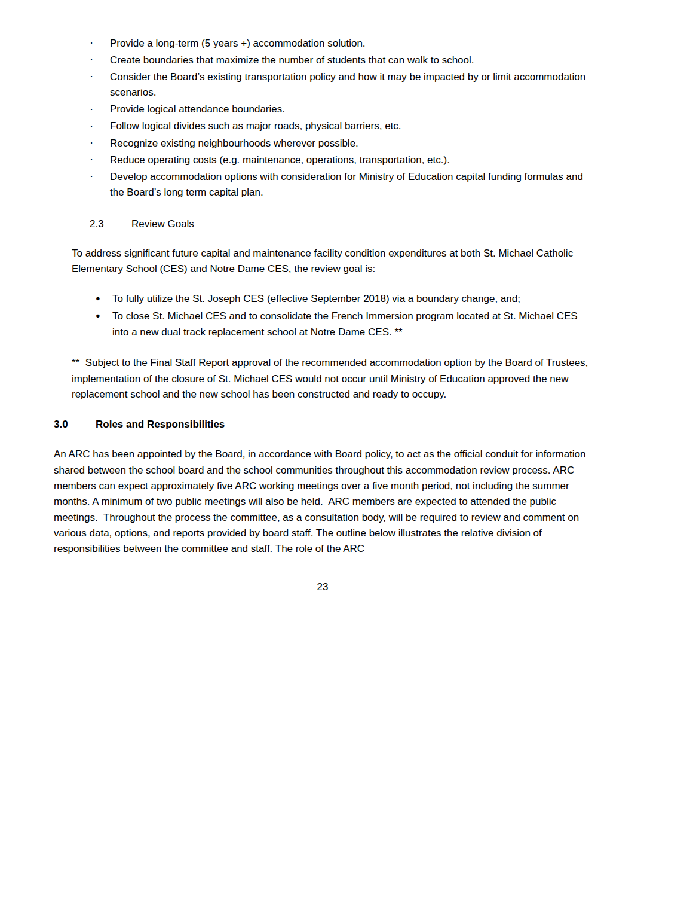Provide a long-term (5 years +) accommodation solution.
Create boundaries that maximize the number of students that can walk to school.
Consider the Board’s existing transportation policy and how it may be impacted by or limit accommodation scenarios.
Provide logical attendance boundaries.
Follow logical divides such as major roads, physical barriers, etc.
Recognize existing neighbourhoods wherever possible.
Reduce operating costs (e.g. maintenance, operations, transportation, etc.).
Develop accommodation options with consideration for Ministry of Education capital funding formulas and the Board’s long term capital plan.
2.3 Review Goals
To address significant future capital and maintenance facility condition expenditures at both St. Michael Catholic Elementary School (CES) and Notre Dame CES, the review goal is:
To fully utilize the St. Joseph CES (effective September 2018) via a boundary change, and;
To close St. Michael CES and to consolidate the French Immersion program located at St. Michael CES into a new dual track replacement school at Notre Dame CES. **
** Subject to the Final Staff Report approval of the recommended accommodation option by the Board of Trustees, implementation of the closure of St. Michael CES would not occur until Ministry of Education approved the new replacement school and the new school has been constructed and ready to occupy.
3.0 Roles and Responsibilities
An ARC has been appointed by the Board, in accordance with Board policy, to act as the official conduit for information shared between the school board and the school communities throughout this accommodation review process. ARC members can expect approximately five ARC working meetings over a five month period, not including the summer months. A minimum of two public meetings will also be held. ARC members are expected to attended the public meetings. Throughout the process the committee, as a consultation body, will be required to review and comment on various data, options, and reports provided by board staff. The outline below illustrates the relative division of responsibilities between the committee and staff. The role of the ARC
23